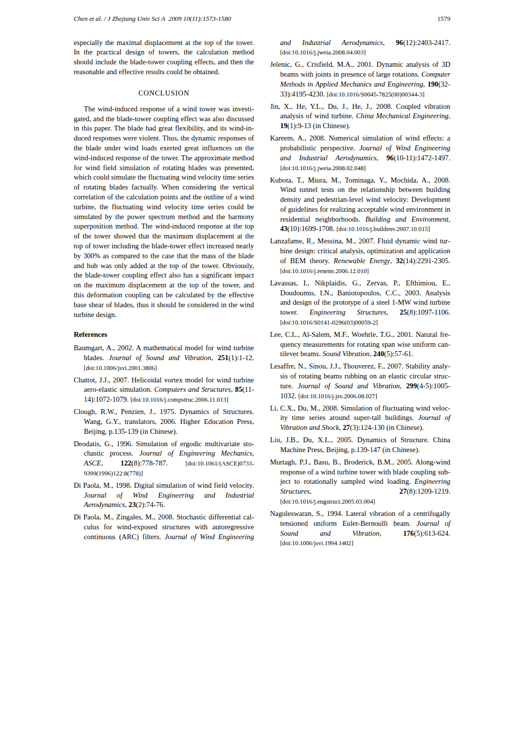Chen et al. / J Zhejiang Univ Sci A 2009 10(11):1573-1580 1579
especially the maximal displacement at the top of the tower. In the practical design of towers, the calculation method should include the blade-tower coupling effects, and then the reasonable and effective results could be obtained.
CONCLUSION
The wind-induced response of a wind tower was investigated, and the blade-tower coupling effect was also discussed in this paper. The blade had great flexibility, and its wind-induced responses were violent. Thus, the dynamic responses of the blade under wind loads exerted great influences on the wind-induced response of the tower. The approximate method for wind field simulation of rotating blades was presented, which could simulate the fluctuating wind velocity time series of rotating blades factually. When considering the vertical correlation of the calculation points and the outline of a wind turbine, the fluctuating wind velocity time series could be simulated by the power spectrum method and the harmony superposition method. The wind-induced response at the top of the tower showed that the maximum displacement at the top of tower including the blade-tower effect increased nearly by 300% as compared to the case that the mass of the blade and hub was only added at the top of the tower. Obviously, the blade-tower coupling effect also has a significant impact on the maximum displacement at the top of the tower, and this deformation coupling can be calculated by the effective base shear of blades, thus it should be considered in the wind turbine design.
References
Baumgart, A., 2002. A mathematical model for wind turbine blades. Journal of Sound and Vibration, 251(1):1-12. [doi:10.1006/jsvi.2001.3806]
Chattot, J.J., 2007. Helicoidal vortex model for wind turbine aero-elastic simulation. Computers and Structures, 85(11-14):1072-1079. [doi:10.1016/j.compstruc.2006.11.013]
Clough, R.W., Penzien, J., 1975. Dynamics of Structures. Wang, G.Y., translators, 2006. Higher Education Press, Beijing, p.135-139 (in Chinese).
Deodatis, G., 1996. Simulation of ergodic multivariate stochastic process. Journal of Engineering Mechanics, ASCE, 122(8):778-787. [doi:10.1061/(ASCE)0733-9399(1996)122:8(778)]
Di Paola, M., 1998. Digital simulation of wind field velocity. Journal of Wind Engineering and Industrial Aerodynamics, 23(2):74-76.
Di Paola, M., Zingales, M., 2008. Stochastic differential calculus for wind-exposed structures with autoregressive continuous (ARC) filters. Journal of Wind Engineering and Industrial Aerodynamics, 96(12):2403-2417. [doi:10.1016/j.jweia.2008.04.003]
Jelenic, G., Crisfield, M.A., 2001. Dynamic analysis of 3D beams with joints in presence of large rotations. Computer Methods in Applied Mechanics and Engineering, 190(32-33):4195-4230. [doi:10.1016/S0045-7825(00)00344-3]
Jin, X., He, Y.L., Du, J., He, J., 2008. Coupled vibration analysis of wind turbine. China Mechanical Engineering, 19(1):9-13 (in Chinese).
Kareem, A., 2008. Numerical simulation of wind effects: a probabilistic perspective. Journal of Wind Engineering and Industrial Aerodynamics, 96(10-11):1472-1497. [doi:10.1016/j.jweia.2008.02.048]
Kubota, T., Miura, M., Tominaga, Y., Mochida, A., 2008. Wind tunnel tests on the relationship between building density and pedestrian-level wind velocity: Development of guidelines for realizing acceptable wind environment in residential neighborhoods. Building and Environment, 43(10):1699-1708. [doi:10.1016/j.buildenv.2007.10.015]
Lanzafame, R., Messina, M., 2007. Fluid dynamic wind turbine design: critical analysis, optimization and application of BEM theory. Renewable Energy, 32(14):2291-2305. [doi:10.1016/j.renene.2006.12.010]
Lavassas, I., Nikplaidis, G., Zervas, P., Efthimiou, E., Doudoumis, I.N., Baniotopoulos, C.C., 2003. Analysis and design of the prototype of a steel 1-MW wind turbine tower. Engineering Structures, 25(8):1097-1106. [doi:10.1016/S0141-0296(03)00059-2]
Lee, C.L., Al-Salem, M.F., Woehrle, T.G., 2001. Natural frequency measurements for rotating span wise uniform cantilever beams. Sound Vibration, 240(5):57-61.
Lesaffre, N., Sinou, J.J., Thouverez, F., 2007. Stability analysis of rotating beams rubbing on an elastic circular structure. Journal of Sound and Vibration, 299(4-5):1005-1032. [doi:10.1016/j.jsv.2006.08.027]
Li, C.X., Du, M., 2008. Simulation of fluctuating wind velocity time series around super-tall buildings. Journal of Vibration and Shock, 27(3):124-130 (in Chinese).
Liu, J.B., Du, X.L., 2005. Dynamics of Structure. China Machine Press, Beijing, p.139-147 (in Chinese).
Murtagh, P.J., Basu, B., Broderick, B.M., 2005. Along-wind response of a wind turbine tower with blade coupling subject to rotationally sampled wind loading. Engineering Structures, 27(8):1209-1219. [doi:10.1016/j.engstruct.2005.03.004]
Naguleswaran, S., 1994. Lateral vibration of a centrifugally tensioned uniform Euler-Bernoulli beam. Journal of Sound and Vibration, 176(5):613-624. [doi:10.1006/jsvi.1994.1402]